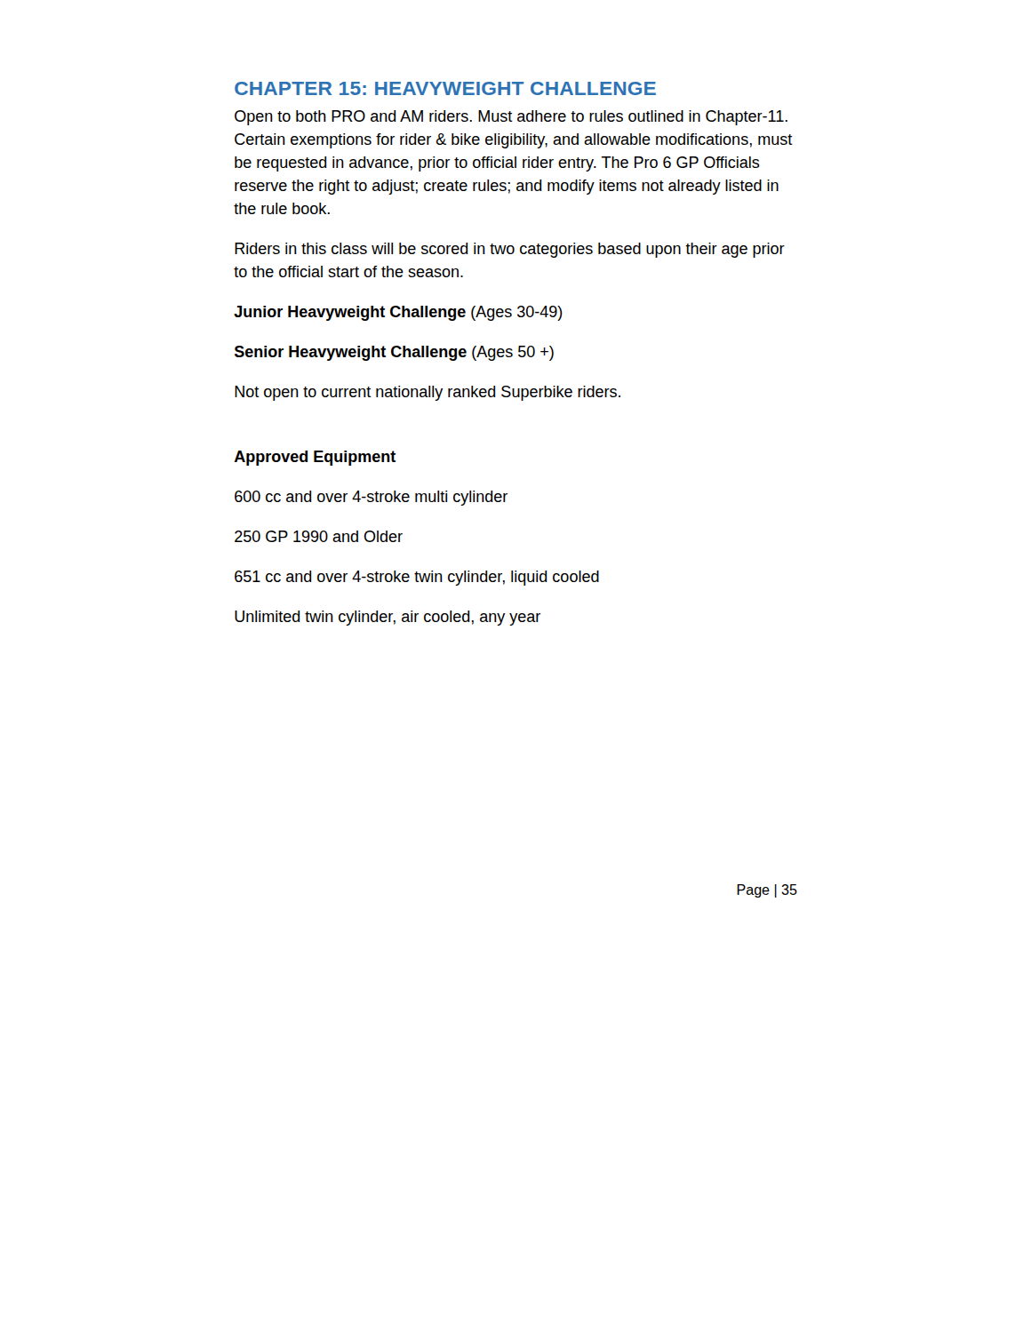CHAPTER 15: HEAVYWEIGHT CHALLENGE
Open to both PRO and AM riders. Must adhere to rules outlined in Chapter-11. Certain exemptions for rider & bike eligibility, and allowable modifications, must be requested in advance, prior to official rider entry. The Pro 6 GP Officials reserve the right to adjust; create rules; and modify items not already listed in the rule book.
Riders in this class will be scored in two categories based upon their age prior to the official start of the season.
Junior Heavyweight Challenge (Ages 30-49)
Senior Heavyweight Challenge (Ages 50 +)
Not open to current nationally ranked Superbike riders.
Approved Equipment
600 cc and over 4-stroke multi cylinder
250 GP 1990 and Older
651 cc and over 4-stroke twin cylinder, liquid cooled
Unlimited twin cylinder, air cooled, any year
Page | 35